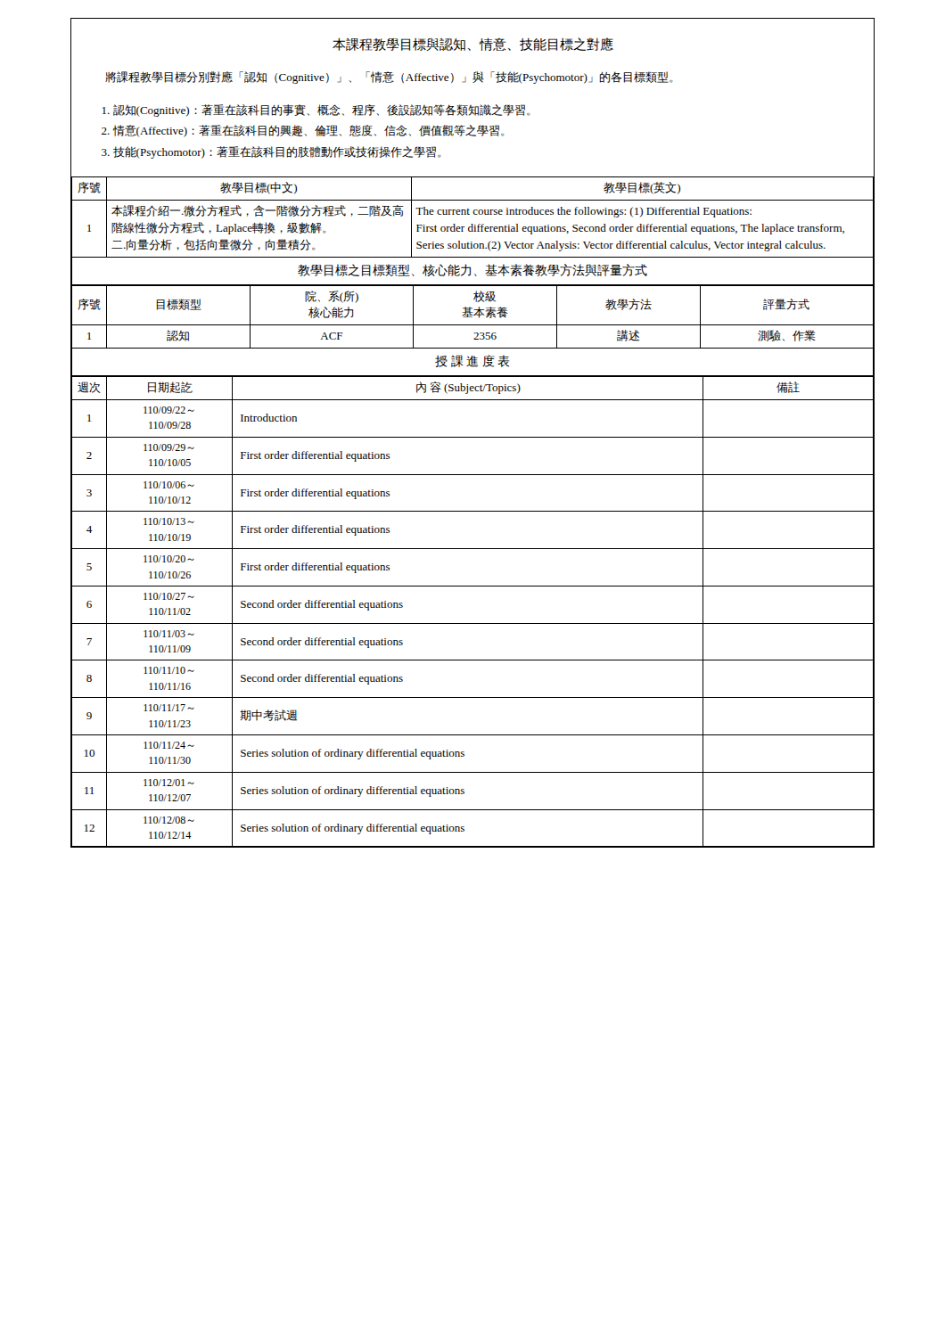本課程教學目標與認知、情意、技能目標之對應
將課程教學目標分別對應「認知（Cognitive）」、「情意（Affective）」與「技能(Psychomotor)」的各目標類型。
認知(Cognitive)：著重在該科目的事實、概念、程序、後設認知等各類知識之學習。
情意(Affective)：著重在該科目的興趣、倫理、態度、信念、價值觀等之學習。
技能(Psychomotor)：著重在該科目的肢體動作或技術操作之學習。
| 序號 | 教學目標(中文) | 教學目標(英文) |
| --- | --- | --- |
| 1 | 本課程介紹一.微分方程式，含一階微分方程式，二階及高階線性微分方程式，Laplace轉換，級數解。 二.向量分析，包括向量微分，向量積分。 | The current course introduces the followings: (1) Differential Equations: First order differential equations, Second order differential equations, The laplace transform, Series solution.(2) Vector Analysis: Vector differential calculus, Vector integral calculus. |
教學目標之目標類型、核心能力、基本素養教學方法與評量方式
| 序號 | 目標類型 | 院、系(所) 核心能力 | 校級 基本素養 | 教學方法 | 評量方式 |
| --- | --- | --- | --- | --- | --- |
| 1 | 認知 | ACF | 2356 | 講述 | 測驗、作業 |
授 課 進 度 表
| 週次 | 日期起訖 | 內 容 (Subject/Topics) | 備註 |
| --- | --- | --- | --- |
| 1 | 110/09/22～ 110/09/28 | Introduction | |
| 2 | 110/09/29～ 110/10/05 | First order differential equations | |
| 3 | 110/10/06～ 110/10/12 | First order differential equations | |
| 4 | 110/10/13～ 110/10/19 | First order differential equations | |
| 5 | 110/10/20～ 110/10/26 | First order differential equations | |
| 6 | 110/10/27～ 110/11/02 | Second order differential equations | |
| 7 | 110/11/03～ 110/11/09 | Second order differential equations | |
| 8 | 110/11/10～ 110/11/16 | Second order differential equations | |
| 9 | 110/11/17～ 110/11/23 | 期中考試週 | |
| 10 | 110/11/24～ 110/11/30 | Series solution of ordinary differential equations | |
| 11 | 110/12/01～ 110/12/07 | Series solution of ordinary differential equations | |
| 12 | 110/12/08～ 110/12/14 | Series solution of ordinary differential equations | |